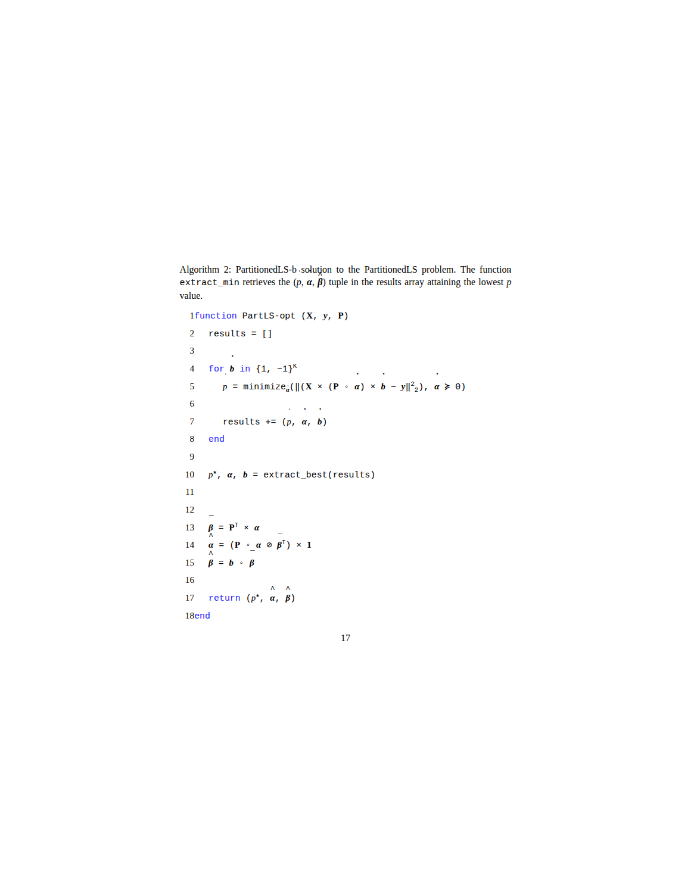Algorithm 2: PartitionedLS-b solution to the PartitionedLS problem. The function extract_min retrieves the (p, α, β) tuple in the results array attaining the lowest p value.
| 1 | function PartLS-opt ( X , y , P ) |
| 2 | results = [] |
| 3 | |
| 4 | for b in {1, −1} K |
| 5 | p = minimize α (‖( X × ( P ◦ α ) × b − y ‖ 2 2 ), α ≽ 0) |
| 6 | |
| 7 | results += ( p , α , b ) |
| 8 | end |
| 9 | |
| 10 | p ★ , α , b = extract_best(results) |
| 11 | |
| 12 | |
| 13 | β = P T × α |
| 14 | α = ( P ◦ α ⊘ β T ) × 1 |
| 15 | β = b ◦ β |
| 16 | |
| 17 | return ( p ★ , α , β ) |
| 18 | end |
17